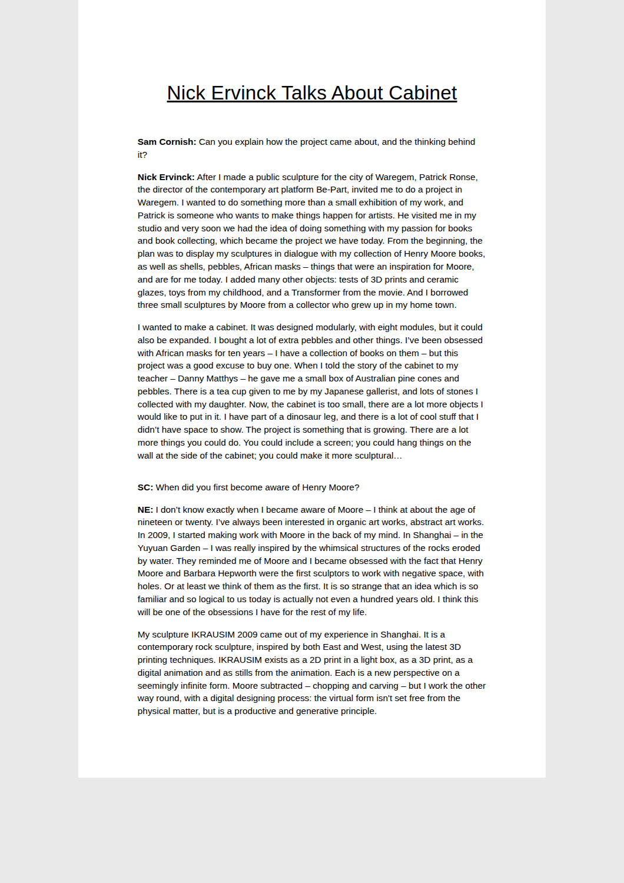Nick Ervinck Talks About Cabinet
Sam Cornish: Can you explain how the project came about, and the thinking behind it?
Nick Ervinck: After I made a public sculpture for the city of Waregem, Patrick Ronse, the director of the contemporary art platform Be-Part, invited me to do a project in Waregem. I wanted to do something more than a small exhibition of my work, and Patrick is someone who wants to make things happen for artists. He visited me in my studio and very soon we had the idea of doing something with my passion for books and book collecting, which became the project we have today. From the beginning, the plan was to display my sculptures in dialogue with my collection of Henry Moore books, as well as shells, pebbles, African masks – things that were an inspiration for Moore, and are for me today. I added many other objects: tests of 3D prints and ceramic glazes, toys from my childhood, and a Transformer from the movie. And I borrowed three small sculptures by Moore from a collector who grew up in my home town.
I wanted to make a cabinet. It was designed modularly, with eight modules, but it could also be expanded. I bought a lot of extra pebbles and other things. I’ve been obsessed with African masks for ten years – I have a collection of books on them – but this project was a good excuse to buy one. When I told the story of the cabinet to my teacher – Danny Matthys – he gave me a small box of Australian pine cones and pebbles. There is a tea cup given to me by my Japanese gallerist, and lots of stones I collected with my daughter. Now, the cabinet is too small, there are a lot more objects I would like to put in it. I have part of a dinosaur leg, and there is a lot of cool stuff that I didn’t have space to show. The project is something that is growing. There are a lot more things you could do. You could include a screen; you could hang things on the wall at the side of the cabinet; you could make it more sculptural…
SC: When did you first become aware of Henry Moore?
NE: I don’t know exactly when I became aware of Moore – I think at about the age of nineteen or twenty. I’ve always been interested in organic art works, abstract art works. In 2009, I started making work with Moore in the back of my mind. In Shanghai – in the Yuyuan Garden – I was really inspired by the whimsical structures of the rocks eroded by water. They reminded me of Moore and I became obsessed with the fact that Henry Moore and Barbara Hepworth were the first sculptors to work with negative space, with holes. Or at least we think of them as the first. It is so strange that an idea which is so familiar and so logical to us today is actually not even a hundred years old. I think this will be one of the obsessions I have for the rest of my life.
My sculpture IKRAUSIM 2009 came out of my experience in Shanghai. It is a contemporary rock sculpture, inspired by both East and West, using the latest 3D printing techniques. IKRAUSIM exists as a 2D print in a light box, as a 3D print, as a digital animation and as stills from the animation. Each is a new perspective on a seemingly infinite form. Moore subtracted – chopping and carving – but I work the other way round, with a digital designing process: the virtual form isn't set free from the physical matter, but is a productive and generative principle.